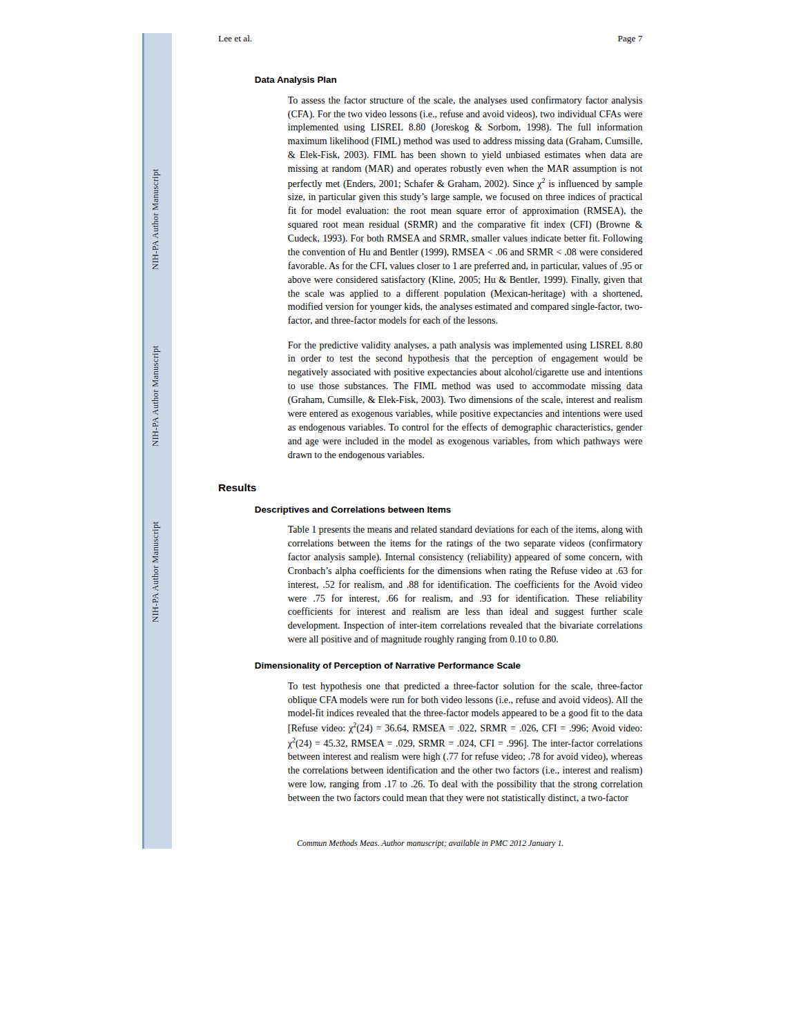NIH-PA Author Manuscript NIH-PA Author Manuscript NIH-PA Author Manuscript
Lee et al.
Page 7
Data Analysis Plan
To assess the factor structure of the scale, the analyses used confirmatory factor analysis (CFA). For the two video lessons (i.e., refuse and avoid videos), two individual CFAs were implemented using LISREL 8.80 (Joreskog & Sorbom, 1998). The full information maximum likelihood (FIML) method was used to address missing data (Graham, Cumsille, & Elek-Fisk, 2003). FIML has been shown to yield unbiased estimates when data are missing at random (MAR) and operates robustly even when the MAR assumption is not perfectly met (Enders, 2001; Schafer & Graham, 2002). Since χ2 is influenced by sample size, in particular given this study’s large sample, we focused on three indices of practical fit for model evaluation: the root mean square error of approximation (RMSEA), the squared root mean residual (SRMR) and the comparative fit index (CFI) (Browne & Cudeck, 1993). For both RMSEA and SRMR, smaller values indicate better fit. Following the convention of Hu and Bentler (1999), RMSEA < .06 and SRMR < .08 were considered favorable. As for the CFI, values closer to 1 are preferred and, in particular, values of .95 or above were considered satisfactory (Kline, 2005; Hu & Bentler, 1999). Finally, given that the scale was applied to a different population (Mexican-heritage) with a shortened, modified version for younger kids, the analyses estimated and compared single-factor, two-factor, and three-factor models for each of the lessons.
For the predictive validity analyses, a path analysis was implemented using LISREL 8.80 in order to test the second hypothesis that the perception of engagement would be negatively associated with positive expectancies about alcohol/cigarette use and intentions to use those substances. The FIML method was used to accommodate missing data (Graham, Cumsille, & Elek-Fisk, 2003). Two dimensions of the scale, interest and realism were entered as exogenous variables, while positive expectancies and intentions were used as endogenous variables. To control for the effects of demographic characteristics, gender and age were included in the model as exogenous variables, from which pathways were drawn to the endogenous variables.
Results
Descriptives and Correlations between Items
Table 1 presents the means and related standard deviations for each of the items, along with correlations between the items for the ratings of the two separate videos (confirmatory factor analysis sample). Internal consistency (reliability) appeared of some concern, with Cronbach’s alpha coefficients for the dimensions when rating the Refuse video at .63 for interest, .52 for realism, and .88 for identification. The coefficients for the Avoid video were .75 for interest, .66 for realism, and .93 for identification. These reliability coefficients for interest and realism are less than ideal and suggest further scale development. Inspection of inter-item correlations revealed that the bivariate correlations were all positive and of magnitude roughly ranging from 0.10 to 0.80.
Dimensionality of Perception of Narrative Performance Scale
To test hypothesis one that predicted a three-factor solution for the scale, three-factor oblique CFA models were run for both video lessons (i.e., refuse and avoid videos). All the model-fit indices revealed that the three-factor models appeared to be a good fit to the data [Refuse video: χ2(24) = 36.64, RMSEA = .022, SRMR = .026, CFI = .996; Avoid video: χ2(24) = 45.32, RMSEA = .029, SRMR = .024, CFI = .996]. The inter-factor correlations between interest and realism were high (.77 for refuse video; .78 for avoid video), whereas the correlations between identification and the other two factors (i.e., interest and realism) were low, ranging from .17 to .26. To deal with the possibility that the strong correlation between the two factors could mean that they were not statistically distinct, a two-factor
Commun Methods Meas. Author manuscript; available in PMC 2012 January 1.